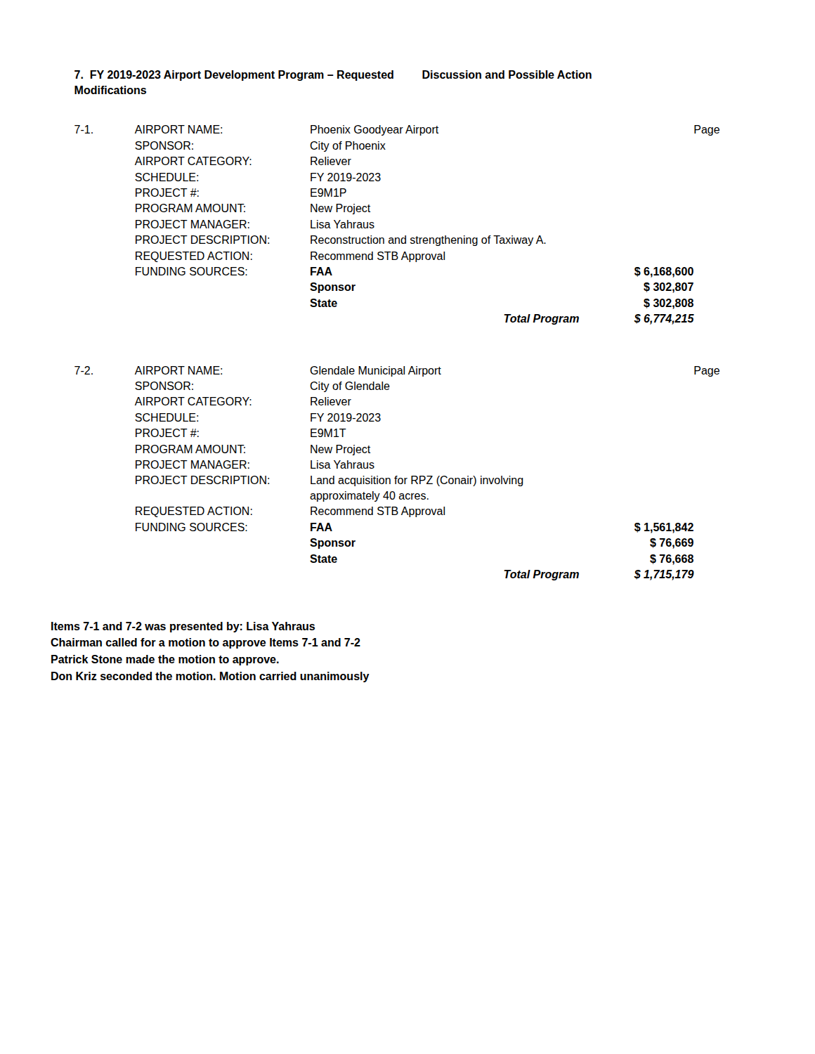7. FY 2019-2023 Airport Development Program – Requested Discussion and Possible Action
Modifications
| 7-1. | AIRPORT NAME: | Phoenix Goodyear Airport | | Page |
| | SPONSOR: | City of Phoenix | | |
| | AIRPORT CATEGORY: | Reliever | | |
| | SCHEDULE: | FY 2019-2023 | | |
| | PROJECT #: | E9M1P | | |
| | PROGRAM AMOUNT: | New Project | | |
| | PROJECT MANAGER: | Lisa Yahraus | | |
| | PROJECT DESCRIPTION: | Reconstruction and strengthening of Taxiway A. |
| | REQUESTED ACTION: | Recommend STB Approval |
| | FUNDING SOURCES: | FAA | $ 6,168,600 | |
| | | Sponsor | $ 302,807 | |
| | | State | $ 302,808 | |
| | | Total Program | $ 6,774,215 | |
| 7-2. | AIRPORT NAME: | Glendale Municipal Airport | | Page |
| | SPONSOR: | City of Glendale | | |
| | AIRPORT CATEGORY: | Reliever | | |
| | SCHEDULE: | FY 2019-2023 | | |
| | PROJECT #: | E9M1T | | |
| | PROGRAM AMOUNT: | New Project | | |
| | PROJECT MANAGER: | Lisa Yahraus | | |
| | PROJECT DESCRIPTION: | Land acquisition for RPZ (Conair) involving approximately 40 acres. |
| | REQUESTED ACTION: | Recommend STB Approval |
| | FUNDING SOURCES: | FAA | $ 1,561,842 | |
| | | Sponsor | $ 76,669 | |
| | | State | $ 76,668 | |
| | | Total Program | $ 1,715,179 | |
Items 7-1 and 7-2 was presented by: Lisa Yahraus
Chairman called for a motion to approve Items 7-1 and 7-2
Patrick Stone made the motion to approve.
Don Kriz seconded the motion. Motion carried unanimously